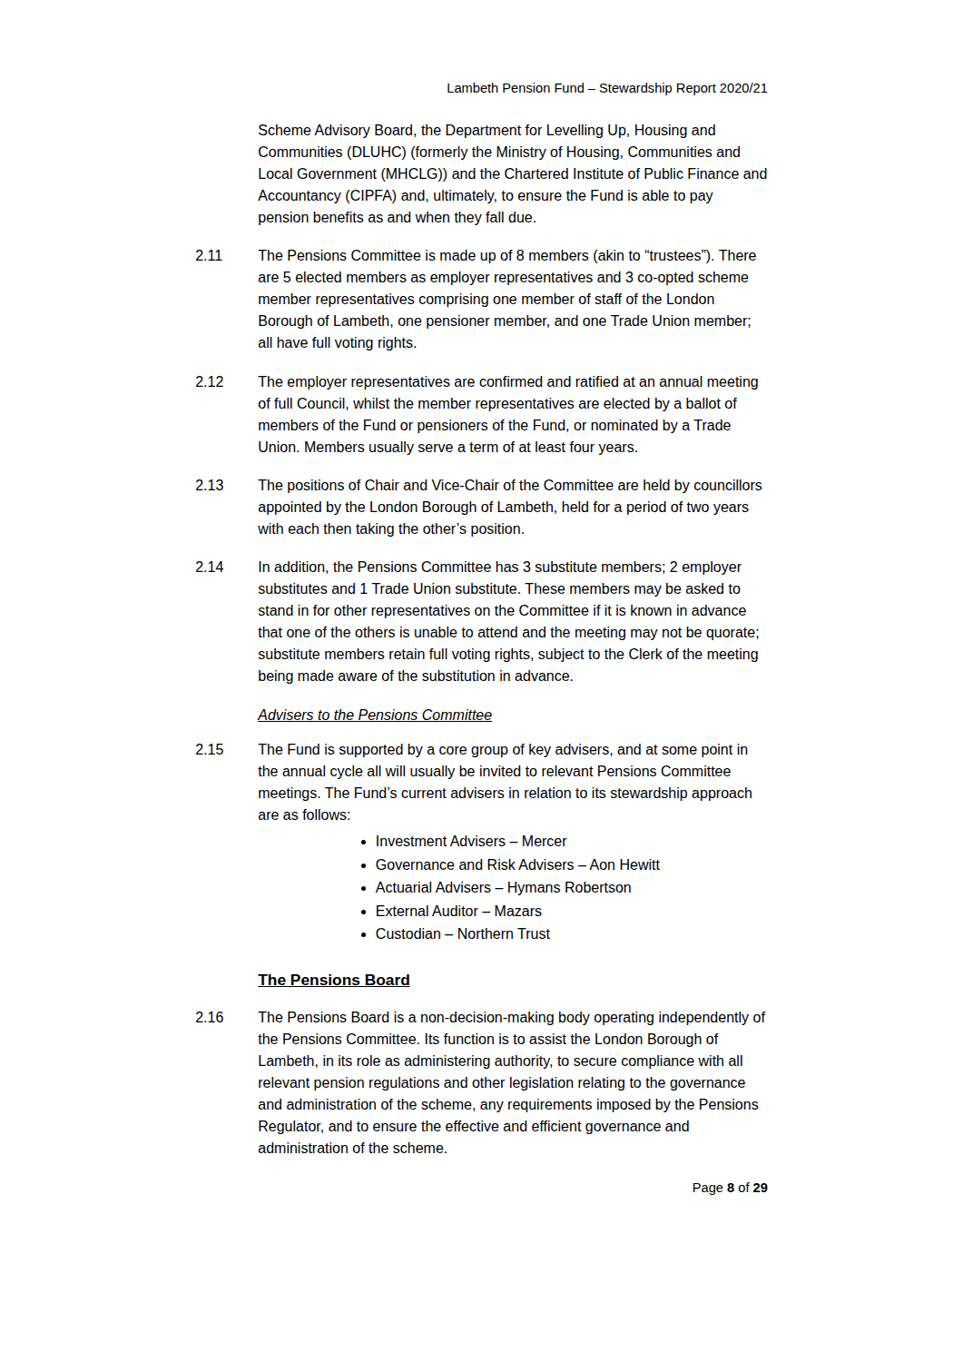Lambeth Pension Fund – Stewardship Report 2020/21
Scheme Advisory Board, the Department for Levelling Up, Housing and Communities (DLUHC) (formerly the Ministry of Housing, Communities and Local Government (MHCLG)) and the Chartered Institute of Public Finance and Accountancy (CIPFA) and, ultimately, to ensure the Fund is able to pay pension benefits as and when they fall due.
2.11
The Pensions Committee is made up of 8 members (akin to “trustees”). There are 5 elected members as employer representatives and 3 co-opted scheme member representatives comprising one member of staff of the London Borough of Lambeth, one pensioner member, and one Trade Union member; all have full voting rights.
2.12
The employer representatives are confirmed and ratified at an annual meeting of full Council, whilst the member representatives are elected by a ballot of members of the Fund or pensioners of the Fund, or nominated by a Trade Union. Members usually serve a term of at least four years.
2.13
The positions of Chair and Vice-Chair of the Committee are held by councillors appointed by the London Borough of Lambeth, held for a period of two years with each then taking the other’s position.
2.14
In addition, the Pensions Committee has 3 substitute members; 2 employer substitutes and 1 Trade Union substitute. These members may be asked to stand in for other representatives on the Committee if it is known in advance that one of the others is unable to attend and the meeting may not be quorate; substitute members retain full voting rights, subject to the Clerk of the meeting being made aware of the substitution in advance.
Advisers to the Pensions Committee
2.15
The Fund is supported by a core group of key advisers, and at some point in the annual cycle all will usually be invited to relevant Pensions Committee meetings. The Fund’s current advisers in relation to its stewardship approach are as follows:
Investment Advisers – Mercer
Governance and Risk Advisers – Aon Hewitt
Actuarial Advisers – Hymans Robertson
External Auditor – Mazars
Custodian – Northern Trust
The Pensions Board
2.16
The Pensions Board is a non-decision-making body operating independently of the Pensions Committee. Its function is to assist the London Borough of Lambeth, in its role as administering authority, to secure compliance with all relevant pension regulations and other legislation relating to the governance and administration of the scheme, any requirements imposed by the Pensions Regulator, and to ensure the effective and efficient governance and administration of the scheme.
Page 8 of 29